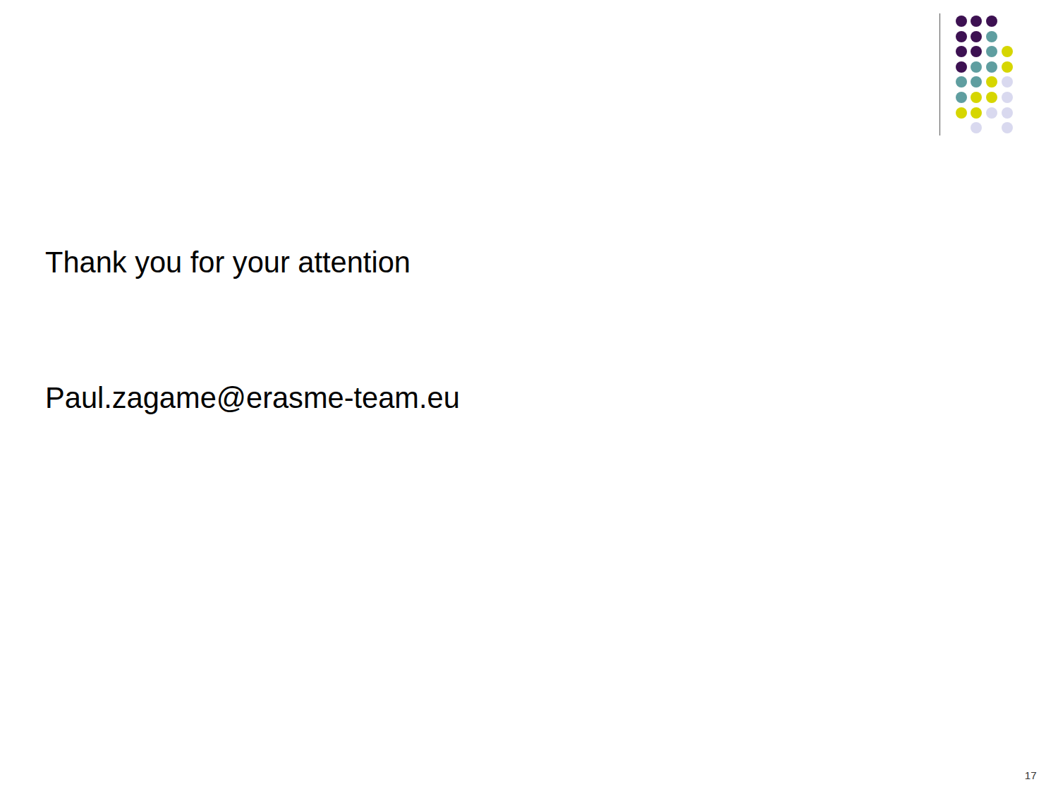Thank you for your attention
Paul.zagame@erasme-team.eu
17